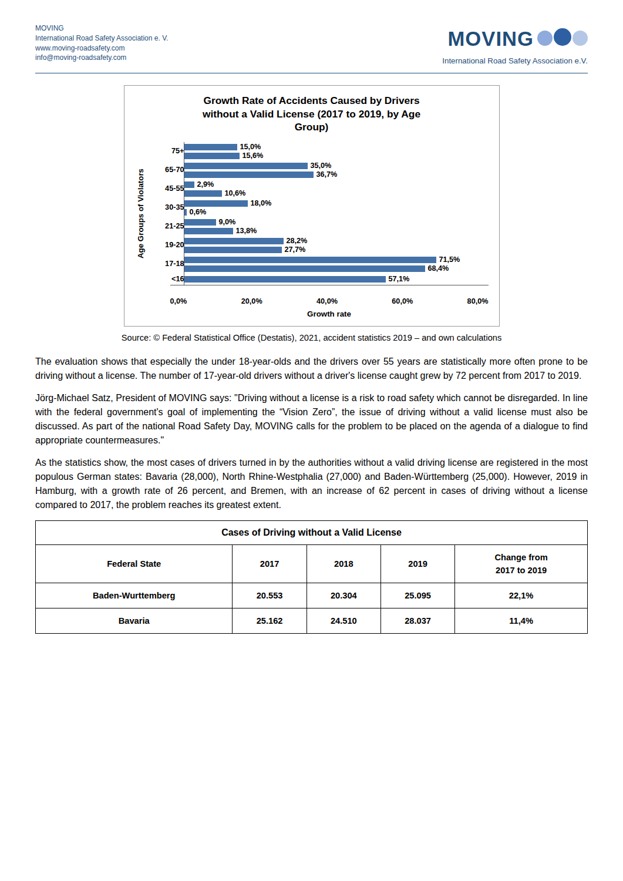MOVING
International Road Safety Association e. V.
www.moving-roadsafety.com
info@moving-roadsafety.com
MOVING
International Road Safety Association e.V.
Growth Rate of Accidents Caused by Drivers
without a Valid License (2017 to 2019, by Age
Group)
Age Groups of Violators
| 75+ | 15,0% 15,6% |
| 65-70 | 35,0% 36,7% |
| 45-55 | 2,9% 10,6% |
| 30-35 | 18,0% 0,6% |
| 21-25 | 9,0% 13,8% |
| 19-20 | 28,2% 27,7% |
| 17-18 | 71,5% 68,4% |
| <16 | 57,1% |
0,0% 20,0% 40,0% 60,0% 80,0%
Growth rate
Source: © Federal Statistical Office (Destatis), 2021, accident statistics 2019 – and own calculations
The evaluation shows that especially the under 18-year-olds and the drivers over 55 years are statistically more often prone to be driving without a license. The number of 17-year-old drivers without a driver's license caught grew by 72 percent from 2017 to 2019.
Jörg-Michael Satz, President of MOVING says: "Driving without a license is a risk to road safety which cannot be disregarded. In line with the federal government's goal of implementing the “Vision Zero”, the issue of driving without a valid license must also be discussed. As part of the national Road Safety Day, MOVING calls for the problem to be placed on the agenda of a dialogue to find appropriate countermeasures."
As the statistics show, the most cases of drivers turned in by the authorities without a valid driving license are registered in the most populous German states: Bavaria (28,000), North Rhine-Westphalia (27,000) and Baden-Württemberg (25,000). However, 2019 in Hamburg, with a growth rate of 26 percent, and Bremen, with an increase of 62 percent in cases of driving without a license compared to 2017, the problem reaches its greatest extent.
Cases of Driving without a Valid License
| Federal State | 2017 | 2018 | 2019 | Change from 2017 to 2019 |
| --- | --- | --- | --- | --- |
| Baden-Wurttemberg | 20.553 | 20.304 | 25.095 | 22,1% |
| Bavaria | 25.162 | 24.510 | 28.037 | 11,4% |